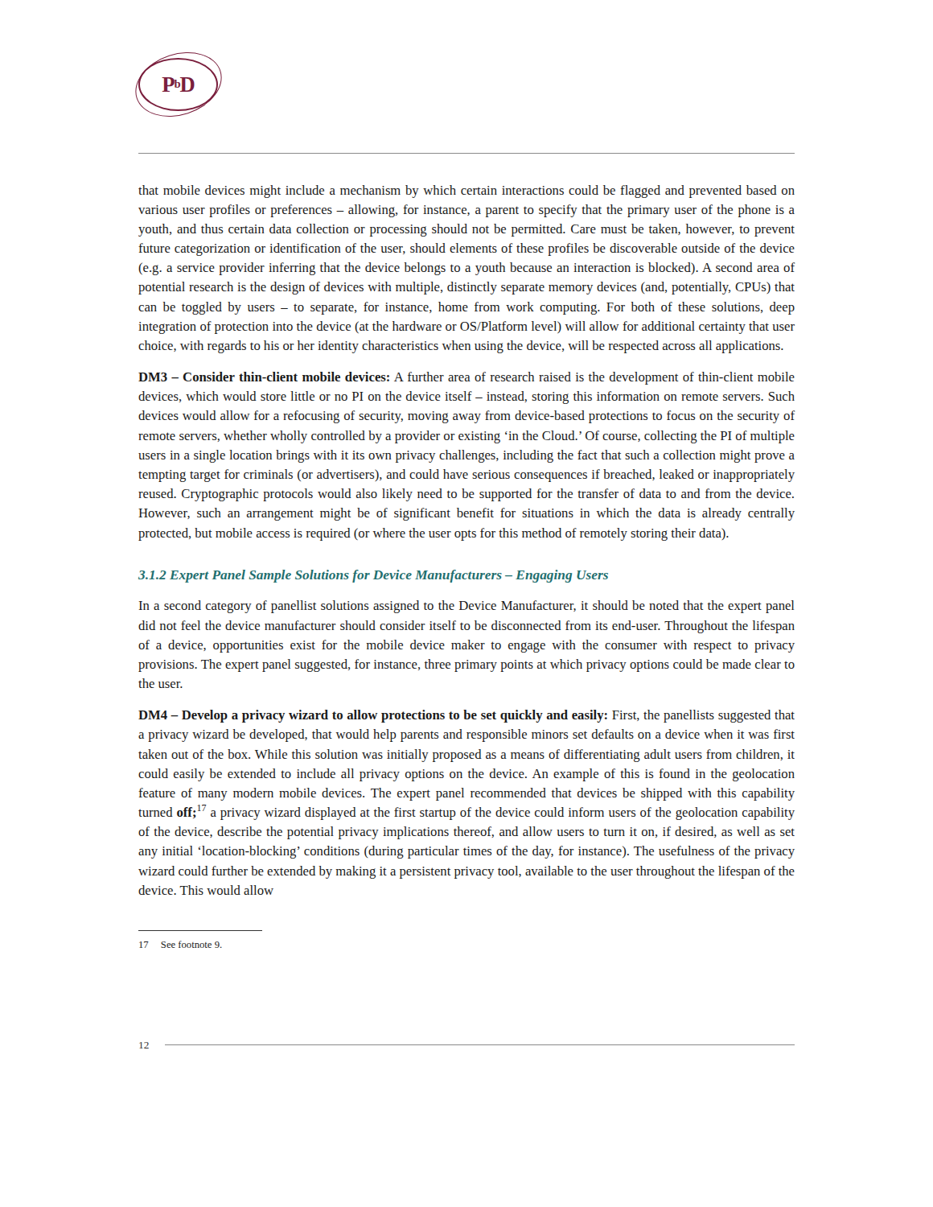Pb D
that mobile devices might include a mechanism by which certain interactions could be flagged and prevented based on various user profiles or preferences – allowing, for instance, a parent to specify that the primary user of the phone is a youth, and thus certain data collection or processing should not be permitted. Care must be taken, however, to prevent future categorization or identification of the user, should elements of these profiles be discoverable outside of the device (e.g. a service provider inferring that the device belongs to a youth because an interaction is blocked). A second area of potential research is the design of devices with multiple, distinctly separate memory devices (and, potentially, CPUs) that can be toggled by users – to separate, for instance, home from work computing. For both of these solutions, deep integration of protection into the device (at the hardware or OS/Platform level) will allow for additional certainty that user choice, with regards to his or her identity characteristics when using the device, will be respected across all applications.
DM3 – Consider thin-client mobile devices: A further area of research raised is the development of thin-client mobile devices, which would store little or no PI on the device itself – instead, storing this information on remote servers. Such devices would allow for a refocusing of security, moving away from device-based protections to focus on the security of remote servers, whether wholly controlled by a provider or existing ‘in the Cloud.’ Of course, collecting the PI of multiple users in a single location brings with it its own privacy challenges, including the fact that such a collection might prove a tempting target for criminals (or advertisers), and could have serious consequences if breached, leaked or inappropriately reused. Cryptographic protocols would also likely need to be supported for the transfer of data to and from the device. However, such an arrangement might be of significant benefit for situations in which the data is already centrally protected, but mobile access is required (or where the user opts for this method of remotely storing their data).
3.1.2 Expert Panel Sample Solutions for Device Manufacturers – Engaging Users
In a second category of panellist solutions assigned to the Device Manufacturer, it should be noted that the expert panel did not feel the device manufacturer should consider itself to be disconnected from its end-user. Throughout the lifespan of a device, opportunities exist for the mobile device maker to engage with the consumer with respect to privacy provisions. The expert panel suggested, for instance, three primary points at which privacy options could be made clear to the user.
DM4 – Develop a privacy wizard to allow protections to be set quickly and easily: First, the panellists suggested that a privacy wizard be developed, that would help parents and responsible minors set defaults on a device when it was first taken out of the box. While this solution was initially proposed as a means of differentiating adult users from children, it could easily be extended to include all privacy options on the device. An example of this is found in the geolocation feature of many modern mobile devices. The expert panel recommended that devices be shipped with this capability turned off;17 a privacy wizard displayed at the first startup of the device could inform users of the geolocation capability of the device, describe the potential privacy implications thereof, and allow users to turn it on, if desired, as well as set any initial ‘location-blocking’ conditions (during particular times of the day, for instance). The usefulness of the privacy wizard could further be extended by making it a persistent privacy tool, available to the user throughout the lifespan of the device. This would allow
17 See footnote 9.
12